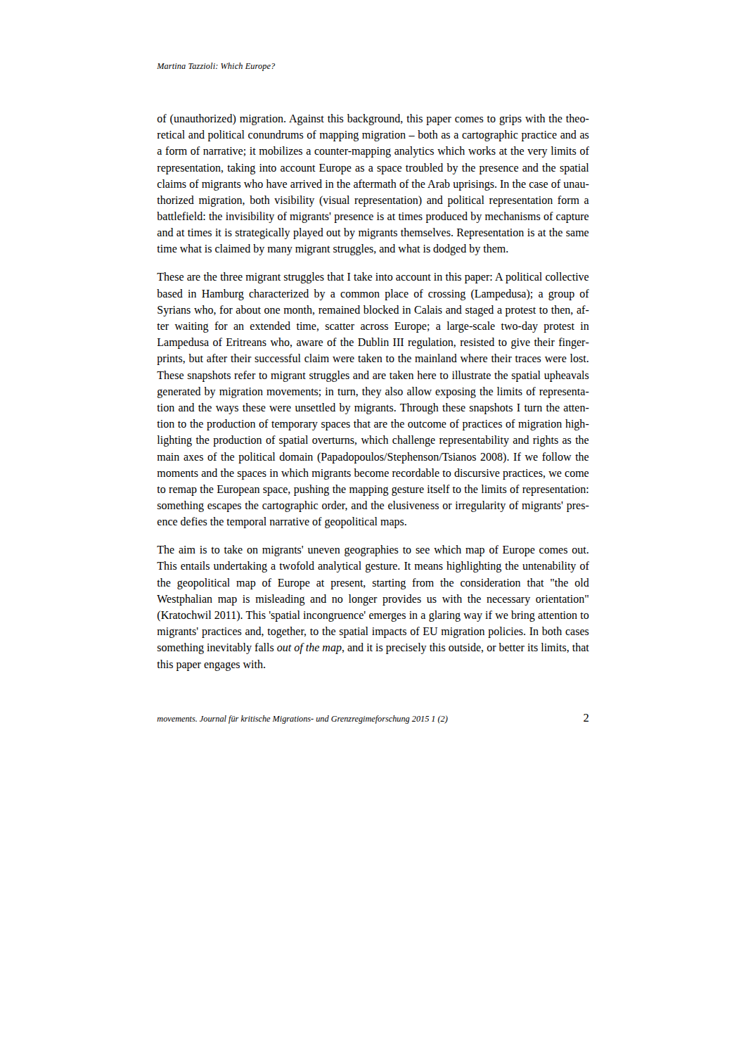Martina Tazzioli: Which Europe?
of (unauthorized) migration. Against this background, this paper comes to grips with the theoretical and political conundrums of mapping migration – both as a cartographic practice and as a form of narrative; it mobilizes a counter-mapping analytics which works at the very limits of representation, taking into account Europe as a space troubled by the presence and the spatial claims of migrants who have arrived in the aftermath of the Arab uprisings. In the case of unauthorized migration, both visibility (visual representation) and political representation form a battlefield: the invisibility of migrants' presence is at times produced by mechanisms of capture and at times it is strategically played out by migrants themselves. Representation is at the same time what is claimed by many migrant struggles, and what is dodged by them.
These are the three migrant struggles that I take into account in this paper: A political collective based in Hamburg characterized by a common place of crossing (Lampedusa); a group of Syrians who, for about one month, remained blocked in Calais and staged a protest to then, after waiting for an extended time, scatter across Europe; a large-scale two-day protest in Lampedusa of Eritreans who, aware of the Dublin III regulation, resisted to give their fingerprints, but after their successful claim were taken to the mainland where their traces were lost. These snapshots refer to migrant struggles and are taken here to illustrate the spatial upheavals generated by migration movements; in turn, they also allow exposing the limits of representation and the ways these were unsettled by migrants. Through these snapshots I turn the attention to the production of temporary spaces that are the outcome of practices of migration highlighting the production of spatial overturns, which challenge representability and rights as the main axes of the political domain (Papadopoulos/Stephenson/Tsianos 2008). If we follow the moments and the spaces in which migrants become recordable to discursive practices, we come to remap the European space, pushing the mapping gesture itself to the limits of representation: something escapes the cartographic order, and the elusiveness or irregularity of migrants' presence defies the temporal narrative of geopolitical maps.
The aim is to take on migrants' uneven geographies to see which map of Europe comes out. This entails undertaking a twofold analytical gesture. It means highlighting the untenability of the geopolitical map of Europe at present, starting from the consideration that "the old Westphalian map is misleading and no longer provides us with the necessary orientation" (Kratochwil 2011). This 'spatial incongruence' emerges in a glaring way if we bring attention to migrants' practices and, together, to the spatial impacts of EU migration policies. In both cases something inevitably falls out of the map, and it is precisely this outside, or better its limits, that this paper engages with.
movements. Journal für kritische Migrations- und Grenzregimeforschung 2015 1 (2) 2